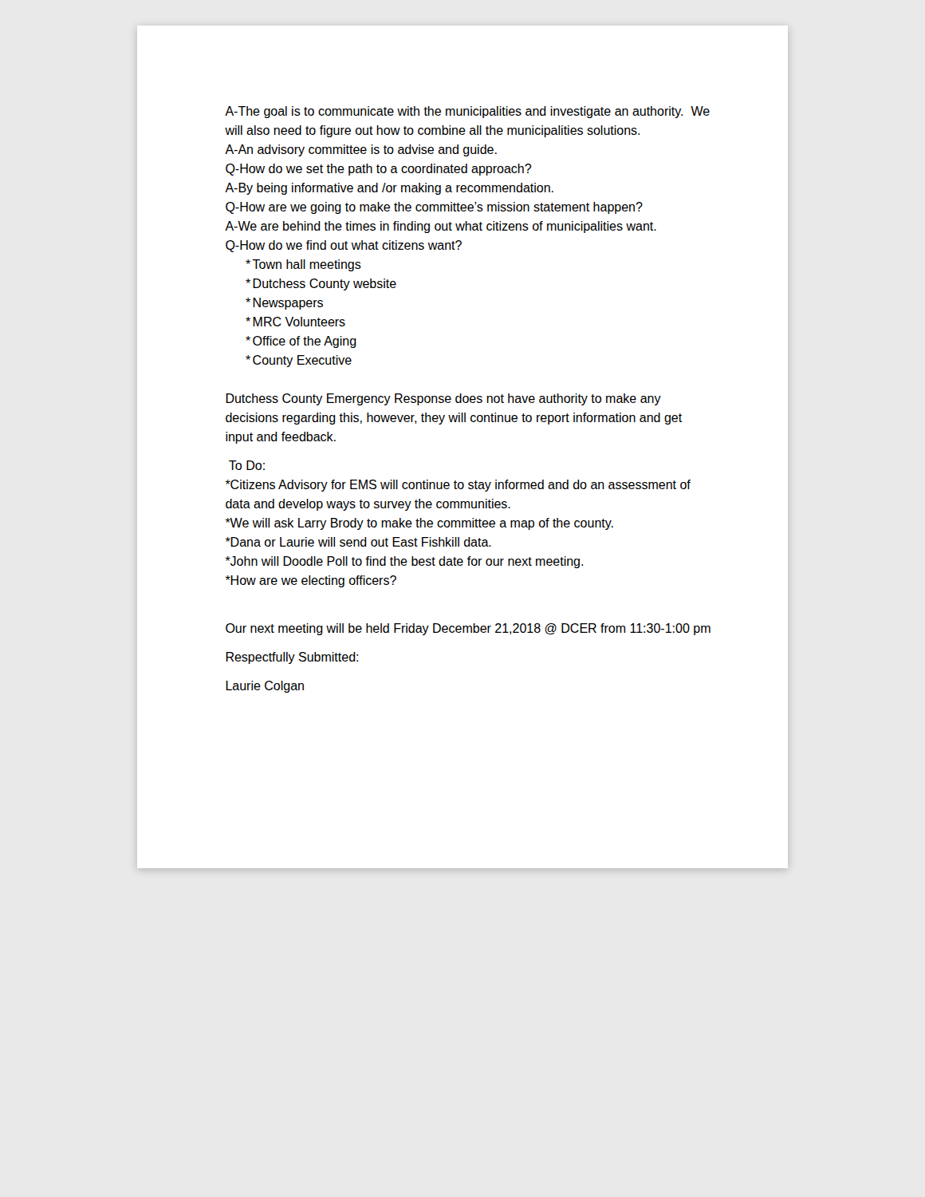A-The goal is to communicate with the municipalities and investigate an authority. We will also need to figure out how to combine all the municipalities solutions.
A-An advisory committee is to advise and guide.
Q-How do we set the path to a coordinated approach?
A-By being informative and /or making a recommendation.
Q-How are we going to make the committee’s mission statement happen?
A-We are behind the times in finding out what citizens of municipalities want.
Q-How do we find out what citizens want?
Town hall meetings
Dutchess County website
Newspapers
MRC Volunteers
Office of the Aging
County Executive
Dutchess County Emergency Response does not have authority to make any decisions regarding this, however, they will continue to report information and get input and feedback.
To Do:
*Citizens Advisory for EMS will continue to stay informed and do an assessment of data and develop ways to survey the communities.
*We will ask Larry Brody to make the committee a map of the county.
*Dana or Laurie will send out East Fishkill data.
*John will Doodle Poll to find the best date for our next meeting.
*How are we electing officers?
Our next meeting will be held Friday December 21,2018 @ DCER from 11:30-1:00 pm
Respectfully Submitted:
Laurie Colgan